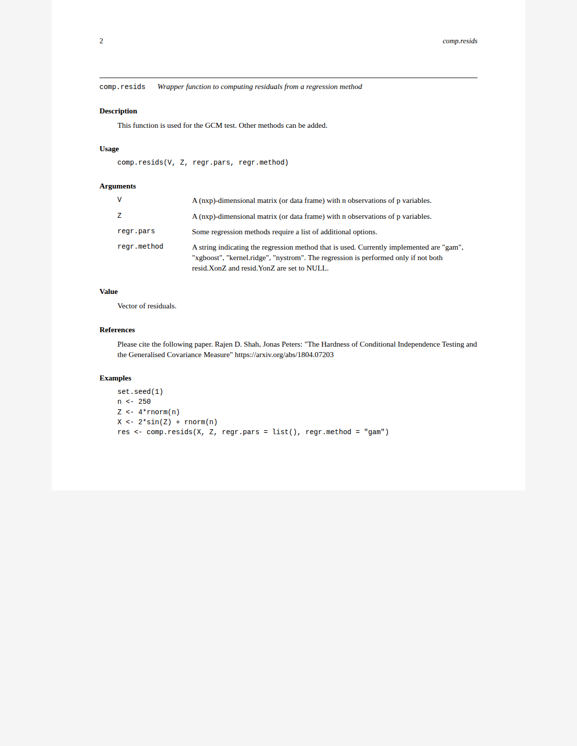2 comp.resids
comp.resids Wrapper function to computing residuals from a regression method
Description
This function is used for the GCM test. Other methods can be added.
Usage
comp.resids(V, Z, regr.pars, regr.method)
Arguments
V
A (nxp)-dimensional matrix (or data frame) with n observations of p variables.
Z
A (nxp)-dimensional matrix (or data frame) with n observations of p variables.
regr.pars
Some regression methods require a list of additional options.
regr.method
A string indicating the regression method that is used. Currently implemented are "gam", "xgboost", "kernel.ridge", "nystrom". The regression is performed only if not both resid.XonZ and resid.YonZ are set to NULL.
Value
Vector of residuals.
References
Please cite the following paper. Rajen D. Shah, Jonas Peters: "The Hardness of Conditional Independence Testing and the Generalised Covariance Measure" https://arxiv.org/abs/1804.07203
Examples
set.seed(1)
n <- 250
Z <- 4*rnorm(n)
X <- 2*sin(Z) + rnorm(n)
res <- comp.resids(X, Z, regr.pars = list(), regr.method = "gam")